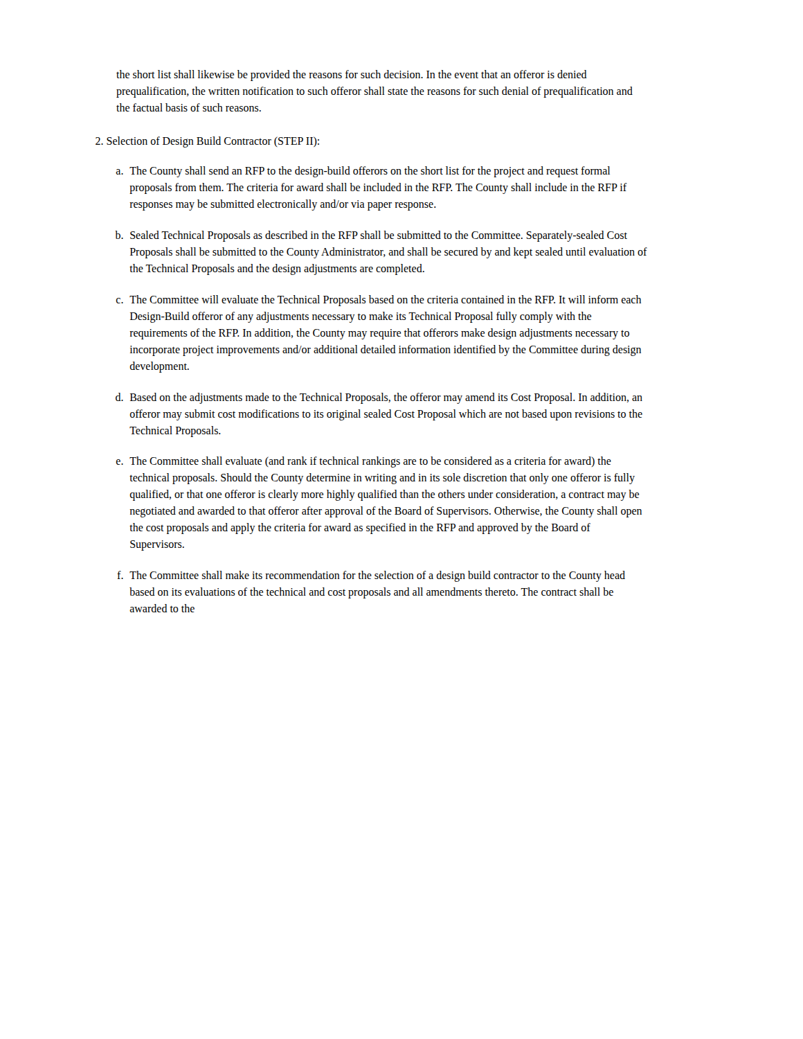the short list shall likewise be provided the reasons for such decision. In the event that an offeror is denied prequalification, the written notification to such offeror shall state the reasons for such denial of prequalification and the factual basis of such reasons.
Selection of Design Build Contractor (STEP II):
The County shall send an RFP to the design-build offerors on the short list for the project and request formal proposals from them. The criteria for award shall be included in the RFP. The County shall include in the RFP if responses may be submitted electronically and/or via paper response.
Sealed Technical Proposals as described in the RFP shall be submitted to the Committee. Separately-sealed Cost Proposals shall be submitted to the County Administrator, and shall be secured by and kept sealed until evaluation of the Technical Proposals and the design adjustments are completed.
The Committee will evaluate the Technical Proposals based on the criteria contained in the RFP. It will inform each Design-Build offeror of any adjustments necessary to make its Technical Proposal fully comply with the requirements of the RFP. In addition, the County may require that offerors make design adjustments necessary to incorporate project improvements and/or additional detailed information identified by the Committee during design development.
Based on the adjustments made to the Technical Proposals, the offeror may amend its Cost Proposal. In addition, an offeror may submit cost modifications to its original sealed Cost Proposal which are not based upon revisions to the Technical Proposals.
The Committee shall evaluate (and rank if technical rankings are to be considered as a criteria for award) the technical proposals. Should the County determine in writing and in its sole discretion that only one offeror is fully qualified, or that one offeror is clearly more highly qualified than the others under consideration, a contract may be negotiated and awarded to that offeror after approval of the Board of Supervisors. Otherwise, the County shall open the cost proposals and apply the criteria for award as specified in the RFP and approved by the Board of Supervisors.
The Committee shall make its recommendation for the selection of a design build contractor to the County head based on its evaluations of the technical and cost proposals and all amendments thereto. The contract shall be awarded to the